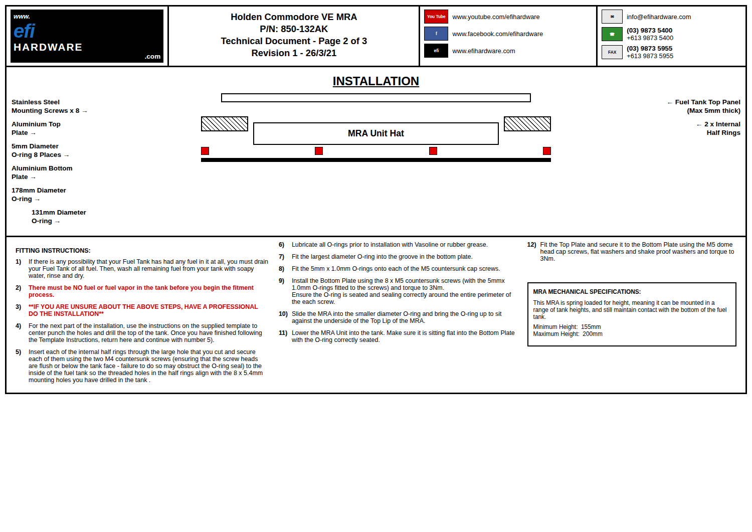www.
efi
HARDWARE
.com
Holden Commodore VE MRA
P/N: 850-132AK
Technical Document - Page 2 of 3
Revision 1 - 26/3/21
You Tube
www.youtube.com/efihardware
f
www.facebook.com/efihardware
efi
www.efihardware.com
✉
info@efihardware.com
☎
(03) 9873 5400
+613 9873 5400
FAX
(03) 9873 5955
+613 9873 5955
INSTALLATION
Stainless Steel
Mounting Screws x 8 →
Aluminium Top
Plate →
5mm Diameter
O-ring 8 Places →
Aluminium Bottom
Plate →
178mm Diameter
O-ring →
131mm Diameter
O-ring →
MRA Unit Hat
← Fuel Tank Top Panel
(Max 5mm thick)
← 2 x Internal
Half Rings
FITTING INSTRUCTIONS:
1) If there is any possibility that your Fuel Tank has had any fuel in it at all, you must drain your Fuel Tank of all fuel. Then, wash all remaining fuel from your tank with soapy water, rinse and dry.
2) There must be NO fuel or fuel vapor in the tank before you begin the fitment process.
3) **IF YOU ARE UNSURE ABOUT THE ABOVE STEPS, HAVE A PROFESSIONAL DO THE INSTALLATION**
4) For the next part of the installation, use the instructions on the supplied template to center punch the holes and drill the top of the tank. Once you have finished following the Template Instructions, return here and continue with number 5).
5) Insert each of the internal half rings through the large hole that you cut and secure each of them using the two M4 countersunk screws (ensuring that the screw heads are flush or below the tank face - failure to do so may obstruct the O-ring seal) to the inside of the fuel tank so the threaded holes in the half rings align with the 8 x 5.4mm mounting holes you have drilled in the tank .
6) Lubricate all O-rings prior to installation with Vasoline or rubber grease.
7) Fit the largest diameter O-ring into the groove in the bottom plate.
8) Fit the 5mm x 1.0mm O-rings onto each of the M5 countersunk cap screws.
9) Install the Bottom Plate using the 8 x M5 countersunk screws (with the 5mmx 1.0mm O-rings fitted to the screws) and torque to 3Nm.
Ensure the O-ring is seated and sealing correctly around the entire perimeter of the each screw.
10) Slide the MRA into the smaller diameter O-ring and bring the O-ring up to sit against the underside of the Top Lip of the MRA.
11) Lower the MRA Unit into the tank. Make sure it is sitting flat into the Bottom Plate with the O-ring correctly seated.
12) Fit the Top Plate and secure it to the Bottom Plate using the M5 dome head cap screws, flat washers and shake proof washers and torque to 3Nm.
MRA MECHANICAL SPECIFICATIONS:
This MRA is spring loaded for height, meaning it can be mounted in a range of tank heights, and still maintain contact with the bottom of the fuel tank.
Minimum Height: 155mm
Maximum Height: 200mm